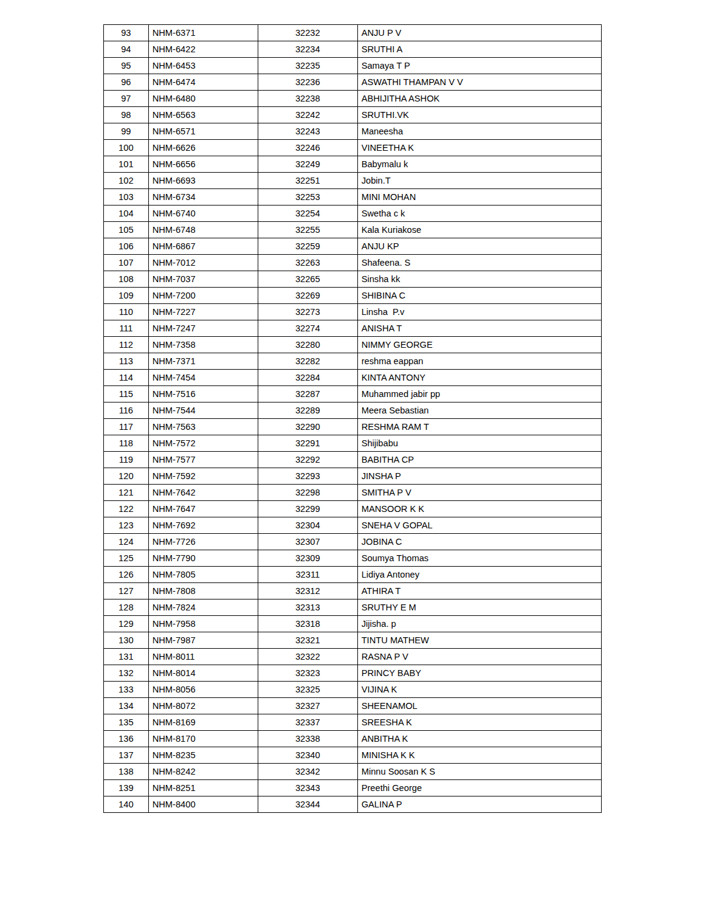| 93 | NHM-6371 | 32232 | ANJU P V |
| 94 | NHM-6422 | 32234 | SRUTHI A |
| 95 | NHM-6453 | 32235 | Samaya T P |
| 96 | NHM-6474 | 32236 | ASWATHI THAMPAN V V |
| 97 | NHM-6480 | 32238 | ABHIJITHA ASHOK |
| 98 | NHM-6563 | 32242 | SRUTHI.VK |
| 99 | NHM-6571 | 32243 | Maneesha |
| 100 | NHM-6626 | 32246 | VINEETHA K |
| 101 | NHM-6656 | 32249 | Babymalu k |
| 102 | NHM-6693 | 32251 | Jobin.T |
| 103 | NHM-6734 | 32253 | MINI MOHAN |
| 104 | NHM-6740 | 32254 | Swetha c k |
| 105 | NHM-6748 | 32255 | Kala Kuriakose |
| 106 | NHM-6867 | 32259 | ANJU KP |
| 107 | NHM-7012 | 32263 | Shafeena. S |
| 108 | NHM-7037 | 32265 | Sinsha kk |
| 109 | NHM-7200 | 32269 | SHIBINA C |
| 110 | NHM-7227 | 32273 | Linsha P.v |
| 111 | NHM-7247 | 32274 | ANISHA T |
| 112 | NHM-7358 | 32280 | NIMMY GEORGE |
| 113 | NHM-7371 | 32282 | reshma eappan |
| 114 | NHM-7454 | 32284 | KINTA ANTONY |
| 115 | NHM-7516 | 32287 | Muhammed jabir pp |
| 116 | NHM-7544 | 32289 | Meera Sebastian |
| 117 | NHM-7563 | 32290 | RESHMA RAM T |
| 118 | NHM-7572 | 32291 | Shijibabu |
| 119 | NHM-7577 | 32292 | BABITHA CP |
| 120 | NHM-7592 | 32293 | JINSHA P |
| 121 | NHM-7642 | 32298 | SMITHA P V |
| 122 | NHM-7647 | 32299 | MANSOOR K K |
| 123 | NHM-7692 | 32304 | SNEHA V GOPAL |
| 124 | NHM-7726 | 32307 | JOBINA C |
| 125 | NHM-7790 | 32309 | Soumya Thomas |
| 126 | NHM-7805 | 32311 | Lidiya Antoney |
| 127 | NHM-7808 | 32312 | ATHIRA T |
| 128 | NHM-7824 | 32313 | SRUTHY E M |
| 129 | NHM-7958 | 32318 | Jijisha. p |
| 130 | NHM-7987 | 32321 | TINTU MATHEW |
| 131 | NHM-8011 | 32322 | RASNA P V |
| 132 | NHM-8014 | 32323 | PRINCY BABY |
| 133 | NHM-8056 | 32325 | VIJINA K |
| 134 | NHM-8072 | 32327 | SHEENAMOL |
| 135 | NHM-8169 | 32337 | SREESHA K |
| 136 | NHM-8170 | 32338 | ANBITHA K |
| 137 | NHM-8235 | 32340 | MINISHA K K |
| 138 | NHM-8242 | 32342 | Minnu Soosan K S |
| 139 | NHM-8251 | 32343 | Preethi George |
| 140 | NHM-8400 | 32344 | GALINA P |